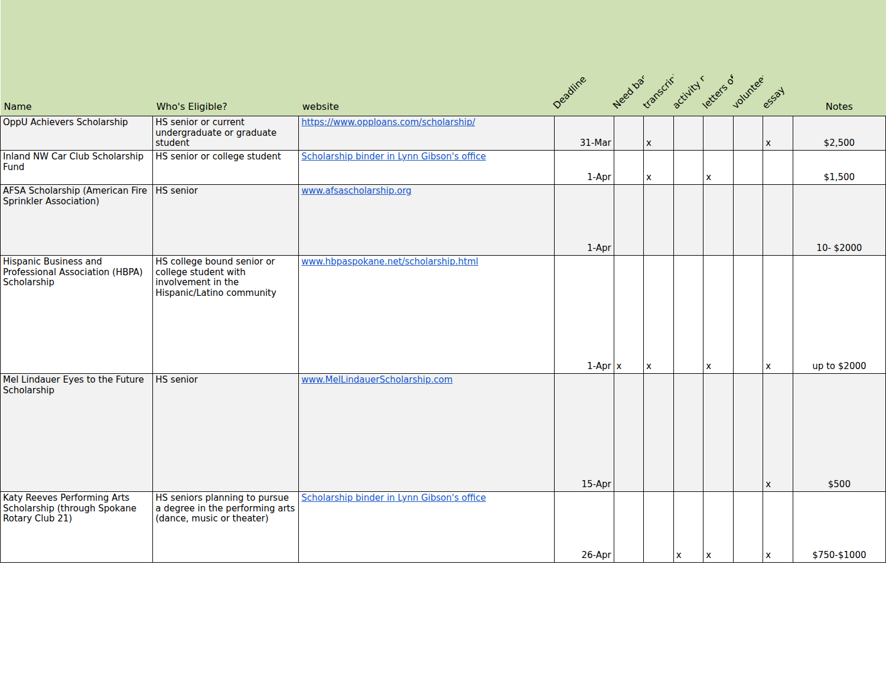| Name | Who's Eligible? | website | Deadline | Need based? | transcript | activity portfolio | letters of recommendation | volunteer | essay | Notes |
| --- | --- | --- | --- | --- | --- | --- | --- | --- | --- | --- |
| OppU Achievers Scholarship | HS senior or current undergraduate or graduate student | https://www.opploans.com/scholarship/ | 31-Mar | | x | | | | x | $2,500 |
| Inland NW Car Club Scholarship Fund | HS senior or college student | Scholarship binder in Lynn Gibson's office | 1-Apr | | x | | x | | | $1,500 |
| AFSA Scholarship (American Fire Sprinkler Association) | HS senior | www.afsascholarship.org | 1-Apr | | | | | | | 10- $2000 |
| Hispanic Business and Professional Association (HBPA) Scholarship | HS college bound senior or college student with involvement in the Hispanic/Latino community | www.hbpaspokane.net/scholarship.html | 1-Apr | x | x | | x | | x | up to $2000 |
| Mel Lindauer Eyes to the Future Scholarship | HS senior | www.MelLindauerScholarship.com | 15-Apr | | | | | | x | $500 |
| Katy Reeves Performing Arts Scholarship (through Spokane Rotary Club 21) | HS seniors planning to pursue a degree in the performing arts (dance, music or theater) | Scholarship binder in Lynn Gibson's office | 26-Apr | | | x | x | | x | $750-$1000 |